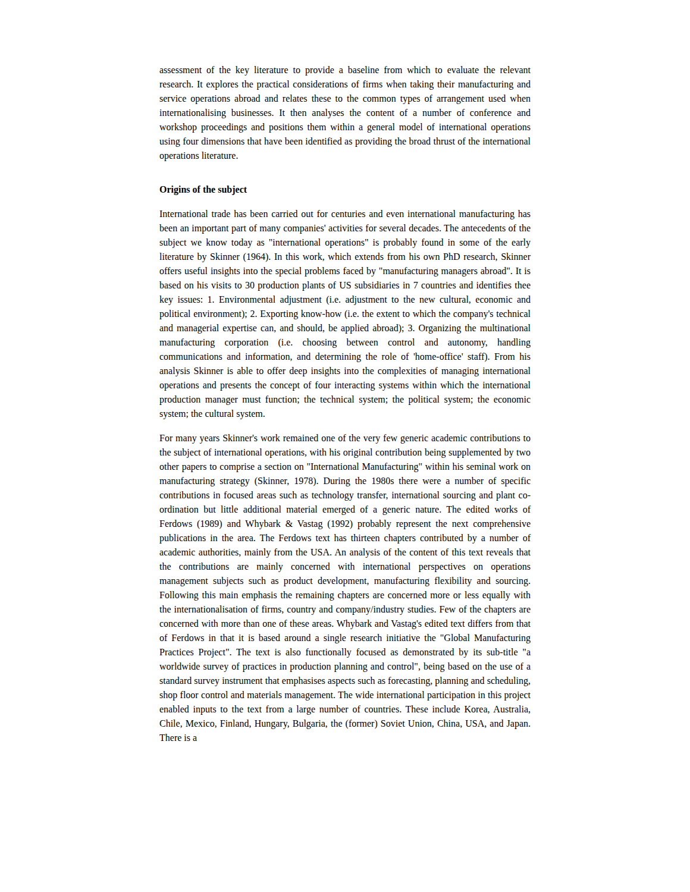assessment of the key literature to provide a baseline from which to evaluate the relevant research. It explores the practical considerations of firms when taking their manufacturing and service operations abroad and relates these to the common types of arrangement used when internationalising businesses. It then analyses the content of a number of conference and workshop proceedings and positions them within a general model of international operations using four dimensions that have been identified as providing the broad thrust of the international operations literature.
Origins of the subject
International trade has been carried out for centuries and even international manufacturing has been an important part of many companies' activities for several decades. The antecedents of the subject we know today as "international operations" is probably found in some of the early literature by Skinner (1964). In this work, which extends from his own PhD research, Skinner offers useful insights into the special problems faced by "manufacturing managers abroad". It is based on his visits to 30 production plants of US subsidiaries in 7 countries and identifies thee key issues: 1. Environmental adjustment (i.e. adjustment to the new cultural, economic and political environment); 2. Exporting know-how (i.e. the extent to which the company's technical and managerial expertise can, and should, be applied abroad); 3. Organizing the multinational manufacturing corporation (i.e. choosing between control and autonomy, handling communications and information, and determining the role of 'home-office' staff). From his analysis Skinner is able to offer deep insights into the complexities of managing international operations and presents the concept of four interacting systems within which the international production manager must function; the technical system; the political system; the economic system; the cultural system.
For many years Skinner's work remained one of the very few generic academic contributions to the subject of international operations, with his original contribution being supplemented by two other papers to comprise a section on "International Manufacturing" within his seminal work on manufacturing strategy (Skinner, 1978). During the 1980s there were a number of specific contributions in focused areas such as technology transfer, international sourcing and plant co-ordination but little additional material emerged of a generic nature. The edited works of Ferdows (1989) and Whybark & Vastag (1992) probably represent the next comprehensive publications in the area. The Ferdows text has thirteen chapters contributed by a number of academic authorities, mainly from the USA. An analysis of the content of this text reveals that the contributions are mainly concerned with international perspectives on operations management subjects such as product development, manufacturing flexibility and sourcing. Following this main emphasis the remaining chapters are concerned more or less equally with the internationalisation of firms, country and company/industry studies. Few of the chapters are concerned with more than one of these areas. Whybark and Vastag's edited text differs from that of Ferdows in that it is based around a single research initiative the "Global Manufacturing Practices Project". The text is also functionally focused as demonstrated by its sub-title "a worldwide survey of practices in production planning and control", being based on the use of a standard survey instrument that emphasises aspects such as forecasting, planning and scheduling, shop floor control and materials management. The wide international participation in this project enabled inputs to the text from a large number of countries. These include Korea, Australia, Chile, Mexico, Finland, Hungary, Bulgaria, the (former) Soviet Union, China, USA, and Japan. There is a